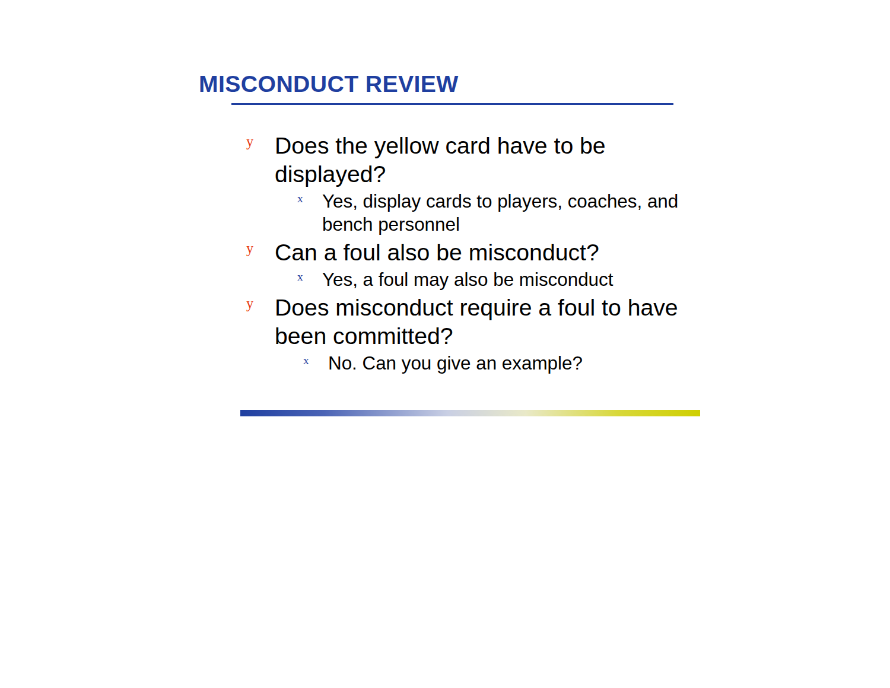MISCONDUCT REVIEW
Does the yellow card have to be displayed?
Yes, display cards to players, coaches, and bench personnel
Can a foul also be misconduct?
Yes, a foul may also be misconduct
Does misconduct require a foul to have been committed?
No. Can you give an example?